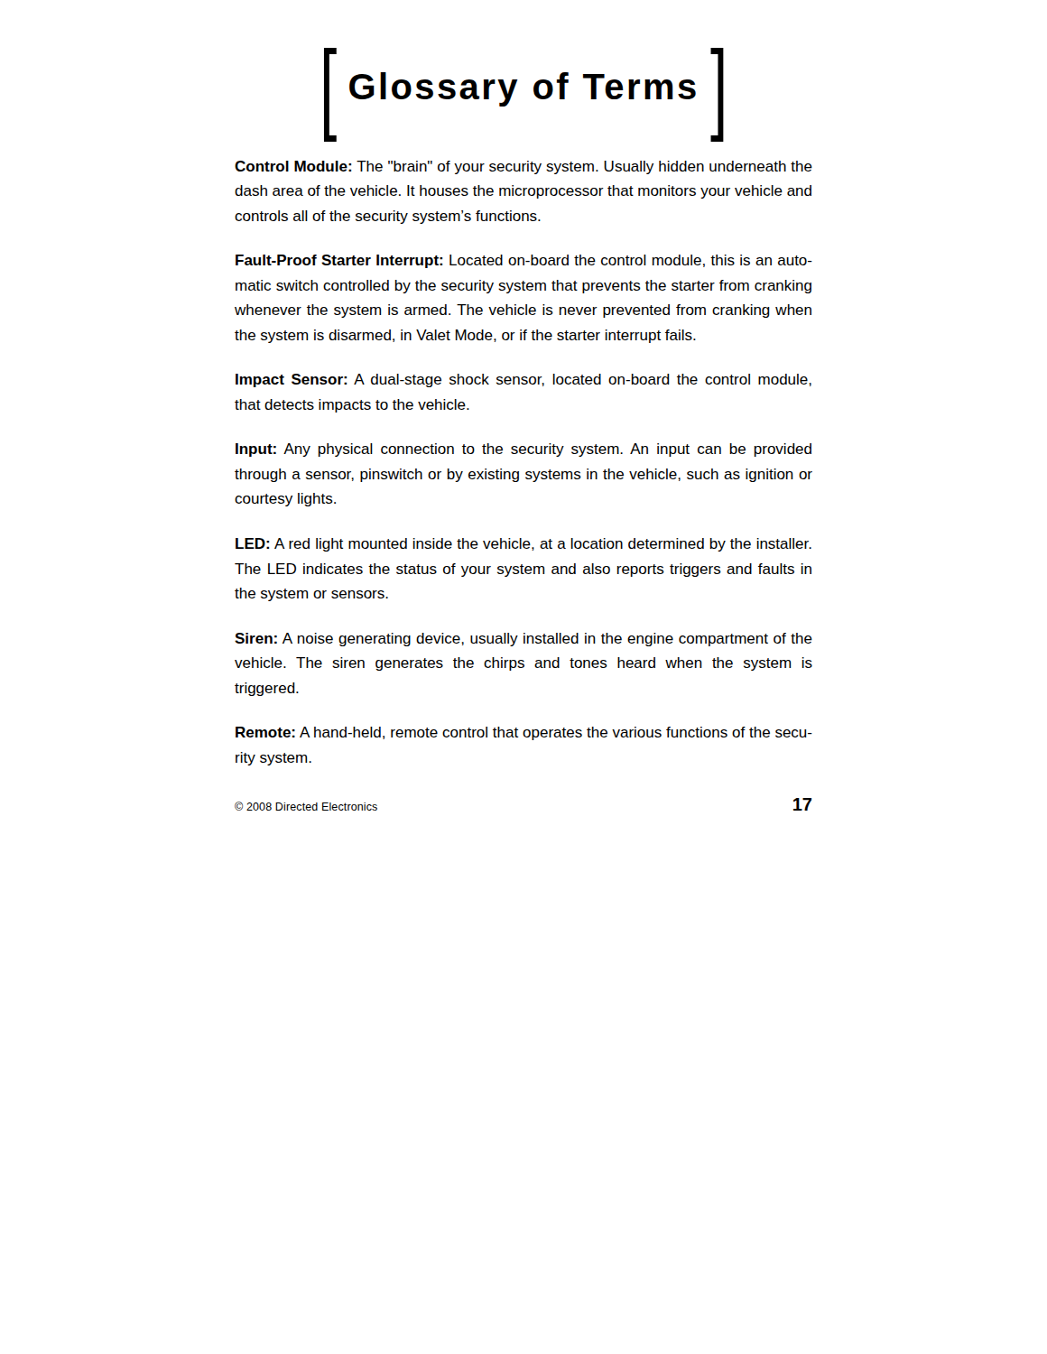[
Glossary of Terms
]
Control Module: The "brain" of your security system. Usually hidden underneath the dash area of the vehicle. It houses the microprocessor that monitors your vehicle and controls all of the security system’s functions.
Fault-Proof Starter Interrupt: Located on-board the control module, this is an automatic switch controlled by the security system that prevents the starter from cranking whenever the system is armed. The vehicle is never prevented from cranking when the system is disarmed, in Valet Mode, or if the starter interrupt fails.
Impact Sensor: A dual-stage shock sensor, located on-board the control module, that detects impacts to the vehicle.
Input: Any physical connection to the security system. An input can be provided through a sensor, pinswitch or by existing systems in the vehicle, such as ignition or courtesy lights.
LED: A red light mounted inside the vehicle, at a location determined by the installer. The LED indicates the status of your system and also reports triggers and faults in the system or sensors.
Siren: A noise generating device, usually installed in the engine compartment of the vehicle. The siren generates the chirps and tones heard when the system is triggered.
Remote: A hand-held, remote control that operates the various functions of the security system.
© 2008 Directed Electronics 17